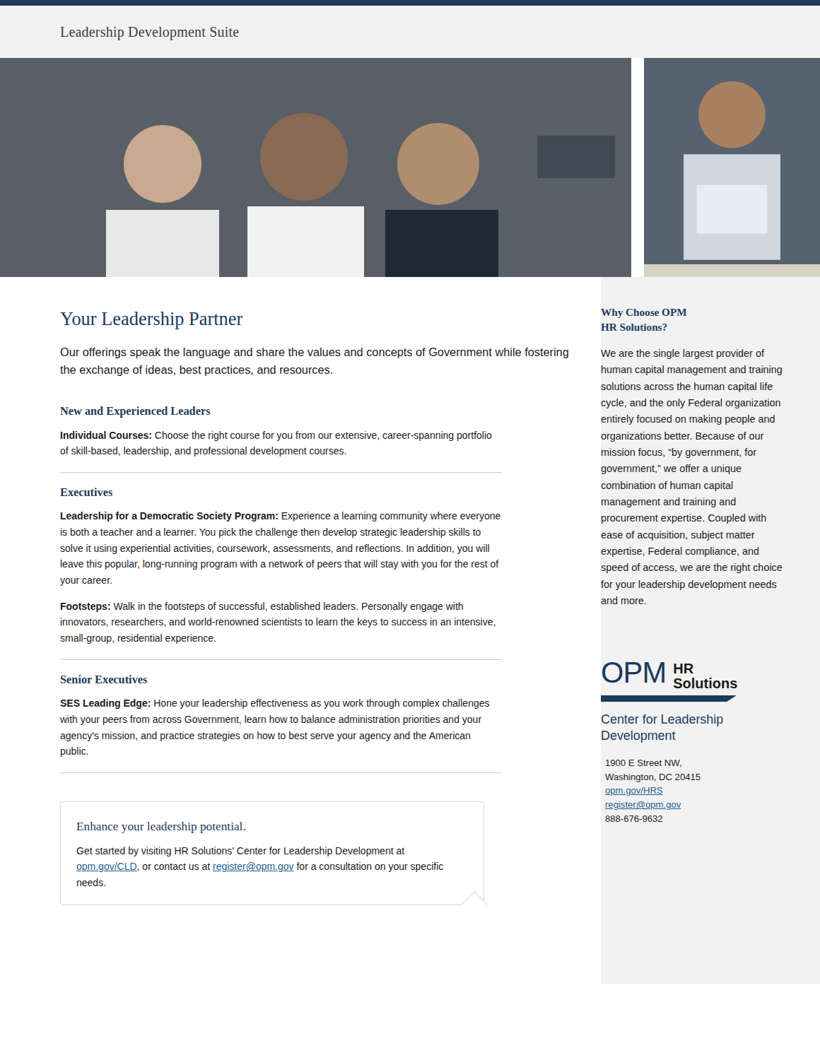Leadership Development Suite
Your Leadership Partner
Our offerings speak the language and share the values and concepts of Government while fostering the exchange of ideas, best practices, and resources.
New and Experienced Leaders
Individual Courses: Choose the right course for you from our extensive, career-spanning portfolio of skill-based, leadership, and professional development courses.
Executives
Leadership for a Democratic Society Program: Experience a learning community where everyone is both a teacher and a learner. You pick the challenge then develop strategic leadership skills to solve it using experiential activities, coursework, assessments, and reflections. In addition, you will leave this popular, long-running program with a network of peers that will stay with you for the rest of your career.
Footsteps: Walk in the footsteps of successful, established leaders. Personally engage with innovators, researchers, and world-renowned scientists to learn the keys to success in an intensive, small-group, residential experience.
Senior Executives
SES Leading Edge: Hone your leadership effectiveness as you work through complex challenges with your peers from across Government, learn how to balance administration priorities and your agency's mission, and practice strategies on how to best serve your agency and the American public.
Enhance your leadership potential.
Get started by visiting HR Solutions' Center for Leadership Development at opm.gov/CLD, or contact us at register@opm.gov for a consultation on your specific needs.
Why Choose OPM
HR Solutions?
We are the single largest provider of human capital management and training solutions across the human capital life cycle, and the only Federal organization entirely focused on making people and organizations better. Because of our mission focus, “by government, for government,” we offer a unique combination of human capital management and training and procurement expertise. Coupled with ease of acquisition, subject matter expertise, Federal compliance, and speed of access, we are the right choice for your leadership development needs and more.
OPM HR
Solutions
Center for Leadership
Development
1900 E Street NW,
Washington, DC 20415
opm.gov/HRS register@opm.gov 888-676-9632